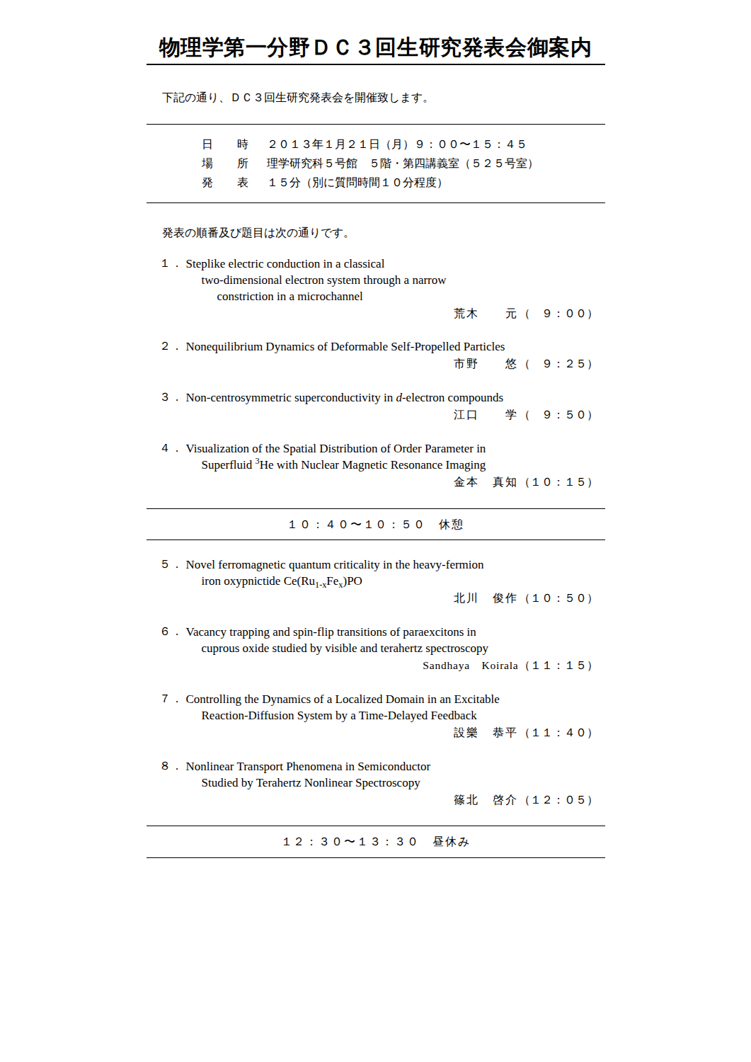物理学第一分野ＤＣ３回生研究発表会御案内
下記の通り、ＤＣ３回生研究発表会を開催致します。
| 日 時 | ２０１３年１月２１日（月）９：００〜１５：４５ |
| 場 所 | 理学研究科５号館 ５階・第四講義室（５２５号室） |
| 発 表 | １５分（別に質問時間１０分程度） |
発表の順番及び題目は次の通りです。
１． Steplike electric conduction in a classical two-dimensional electron system through a narrow constriction in a microchannel 荒木　　元（　９：００）
２． Nonequilibrium Dynamics of Deformable Self-Propelled Particles 市野　　悠（　９：２５）
３． Non-centrosymmetric superconductivity in d-electron compounds 江口　　学（　９：５０）
４． Visualization of the Spatial Distribution of Order Parameter in Superfluid 3He with Nuclear Magnetic Resonance Imaging 金本　真知（１０：１５）
１０：４０〜１０：５０　休憩
５． Novel ferromagnetic quantum criticality in the heavy-fermion iron oxypnictide Ce(Ru1-xFex)PO 北川　俊作（１０：５０）
６． Vacancy trapping and spin-flip transitions of paraexcitons in cuprous oxide studied by visible and terahertz spectroscopy Sandhaya　Koirala（１１：１５）
７． Controlling the Dynamics of a Localized Domain in an Excitable Reaction-Diffusion System by a Time-Delayed Feedback 設樂　恭平（１１：４０）
８． Nonlinear Transport Phenomena in Semiconductor Studied by Terahertz Nonlinear Spectroscopy 篠北　啓介（１２：０５）
１２：３０〜１３：３０　昼休み